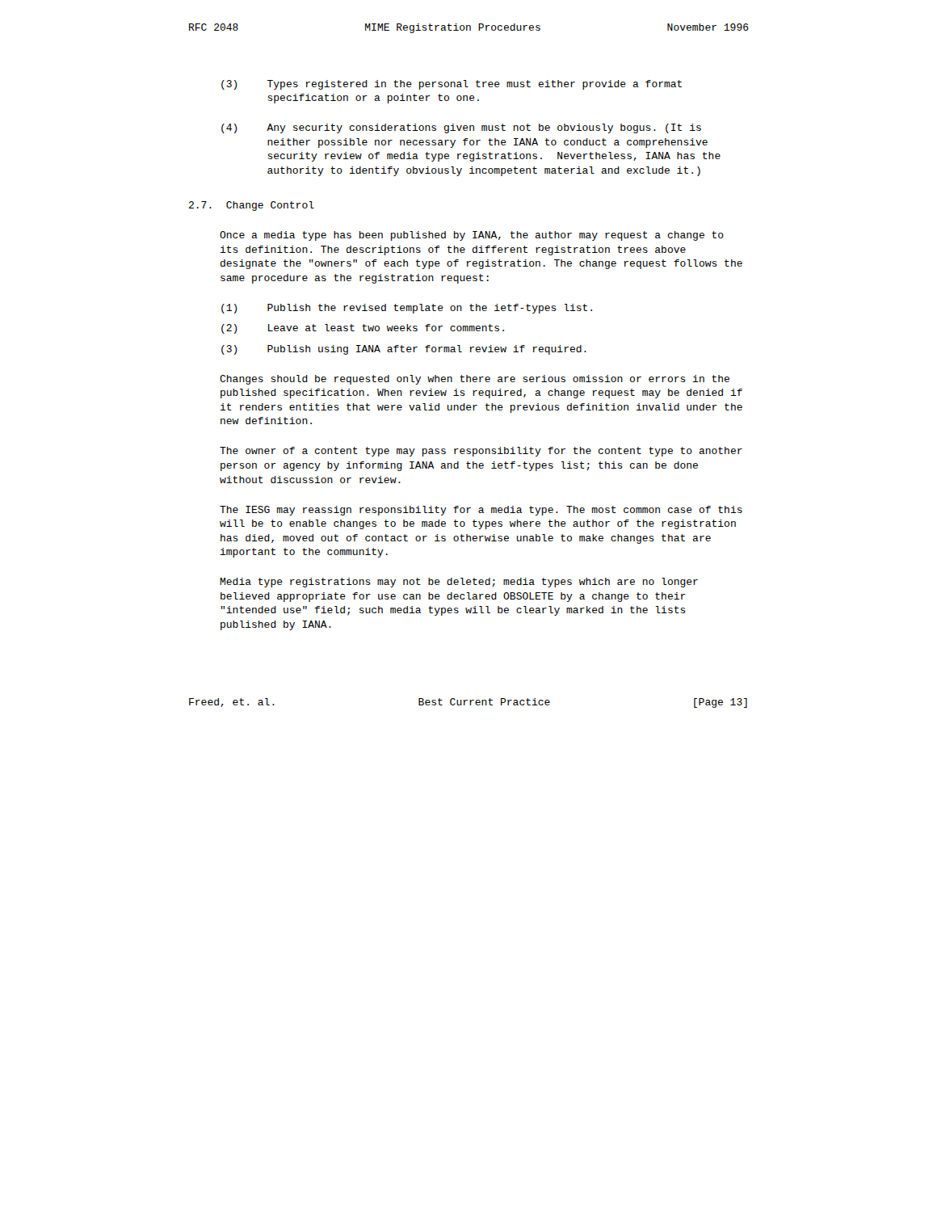RFC 2048 MIME Registration Procedures November 1996
(3) Types registered in the personal tree must either provide a format specification or a pointer to one.
(4) Any security considerations given must not be obviously bogus. (It is neither possible nor necessary for the IANA to conduct a comprehensive security review of media type registrations. Nevertheless, IANA has the authority to identify obviously incompetent material and exclude it.)
2.7. Change Control
Once a media type has been published by IANA, the author may request a change to its definition. The descriptions of the different registration trees above designate the "owners" of each type of registration. The change request follows the same procedure as the registration request:
(1) Publish the revised template on the ietf-types list.
(2) Leave at least two weeks for comments.
(3) Publish using IANA after formal review if required.
Changes should be requested only when there are serious omission or errors in the published specification. When review is required, a change request may be denied if it renders entities that were valid under the previous definition invalid under the new definition.
The owner of a content type may pass responsibility for the content type to another person or agency by informing IANA and the ietf-types list; this can be done without discussion or review.
The IESG may reassign responsibility for a media type. The most common case of this will be to enable changes to be made to types where the author of the registration has died, moved out of contact or is otherwise unable to make changes that are important to the community.
Media type registrations may not be deleted; media types which are no longer believed appropriate for use can be declared OBSOLETE by a change to their "intended use" field; such media types will be clearly marked in the lists published by IANA.
Freed, et. al. Best Current Practice [Page 13]